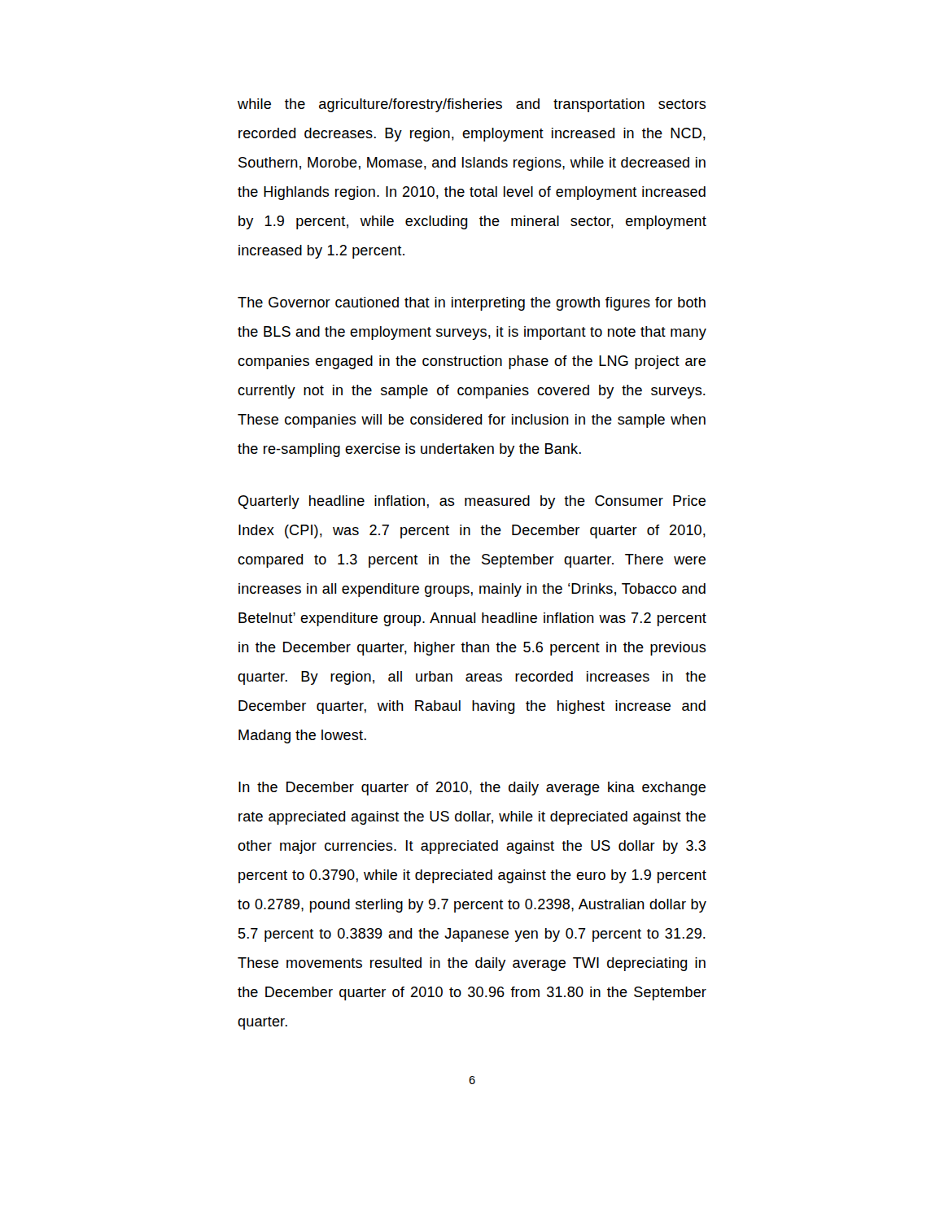while the agriculture/forestry/fisheries and transportation sectors recorded decreases. By region, employment increased in the NCD, Southern, Morobe, Momase, and Islands regions, while it decreased in the Highlands region. In 2010, the total level of employment increased by 1.9 percent, while excluding the mineral sector, employment increased by 1.2 percent.
The Governor cautioned that in interpreting the growth figures for both the BLS and the employment surveys, it is important to note that many companies engaged in the construction phase of the LNG project are currently not in the sample of companies covered by the surveys. These companies will be considered for inclusion in the sample when the re-sampling exercise is undertaken by the Bank.
Quarterly headline inflation, as measured by the Consumer Price Index (CPI), was 2.7 percent in the December quarter of 2010, compared to 1.3 percent in the September quarter. There were increases in all expenditure groups, mainly in the ‘Drinks, Tobacco and Betelnut’ expenditure group. Annual headline inflation was 7.2 percent in the December quarter, higher than the 5.6 percent in the previous quarter. By region, all urban areas recorded increases in the December quarter, with Rabaul having the highest increase and Madang the lowest.
In the December quarter of 2010, the daily average kina exchange rate appreciated against the US dollar, while it depreciated against the other major currencies. It appreciated against the US dollar by 3.3 percent to 0.3790, while it depreciated against the euro by 1.9 percent to 0.2789, pound sterling by 9.7 percent to 0.2398, Australian dollar by 5.7 percent to 0.3839 and the Japanese yen by 0.7 percent to 31.29. These movements resulted in the daily average TWI depreciating in the December quarter of 2010 to 30.96 from 31.80 in the September quarter.
6